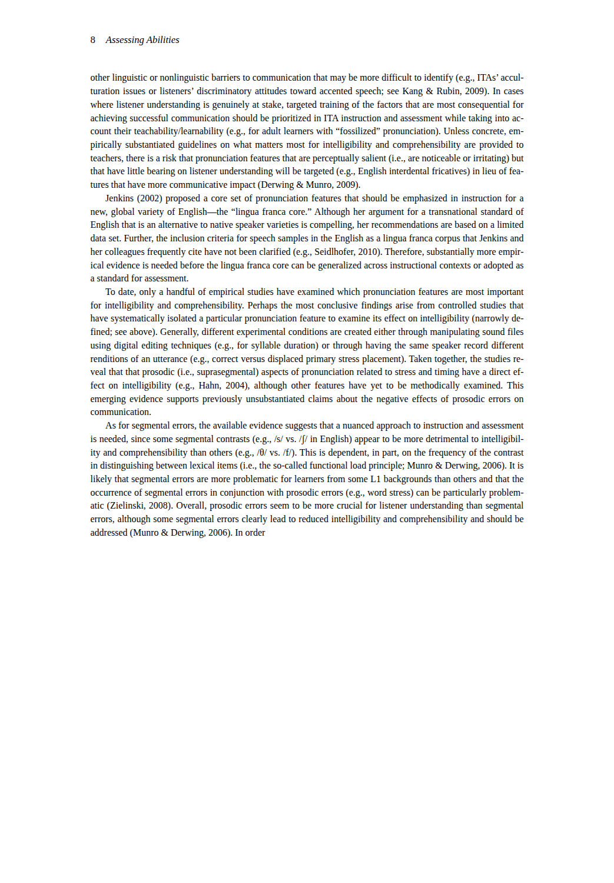8 Assessing Abilities
other linguistic or nonlinguistic barriers to communication that may be more difficult to identify (e.g., ITAs’ acculturation issues or listeners’ discriminatory attitudes toward accented speech; see Kang & Rubin, 2009). In cases where listener understanding is genuinely at stake, targeted training of the factors that are most consequential for achieving successful communication should be prioritized in ITA instruction and assessment while taking into account their teachability/learnability (e.g., for adult learners with “fossilized” pronunciation). Unless concrete, empirically substantiated guidelines on what matters most for intelligibility and comprehensibility are provided to teachers, there is a risk that pronunciation features that are perceptually salient (i.e., are noticeable or irritating) but that have little bearing on listener understanding will be targeted (e.g., English interdental fricatives) in lieu of features that have more communicative impact (Derwing & Munro, 2009).
Jenkins (2002) proposed a core set of pronunciation features that should be emphasized in instruction for a new, global variety of English—the “lingua franca core.” Although her argument for a transnational standard of English that is an alternative to native speaker varieties is compelling, her recommendations are based on a limited data set. Further, the inclusion criteria for speech samples in the English as a lingua franca corpus that Jenkins and her colleagues frequently cite have not been clarified (e.g., Seidlhofer, 2010). Therefore, substantially more empirical evidence is needed before the lingua franca core can be generalized across instructional contexts or adopted as a standard for assessment.
To date, only a handful of empirical studies have examined which pronunciation features are most important for intelligibility and comprehensibility. Perhaps the most conclusive findings arise from controlled studies that have systematically isolated a particular pronunciation feature to examine its effect on intelligibility (narrowly defined; see above). Generally, different experimental conditions are created either through manipulating sound files using digital editing techniques (e.g., for syllable duration) or through having the same speaker record different renditions of an utterance (e.g., correct versus displaced primary stress placement). Taken together, the studies reveal that that prosodic (i.e., suprasegmental) aspects of pronunciation related to stress and timing have a direct effect on intelligibility (e.g., Hahn, 2004), although other features have yet to be methodically examined. This emerging evidence supports previously unsubstantiated claims about the negative effects of prosodic errors on communication.
As for segmental errors, the available evidence suggests that a nuanced approach to instruction and assessment is needed, since some segmental contrasts (e.g., /s/ vs. /ʃ/ in English) appear to be more detrimental to intelligibility and comprehensibility than others (e.g., /θ/ vs. /f/). This is dependent, in part, on the frequency of the contrast in distinguishing between lexical items (i.e., the so-called functional load principle; Munro & Derwing, 2006). It is likely that segmental errors are more problematic for learners from some L1 backgrounds than others and that the occurrence of segmental errors in conjunction with prosodic errors (e.g., word stress) can be particularly problematic (Zielinski, 2008). Overall, prosodic errors seem to be more crucial for listener understanding than segmental errors, although some segmental errors clearly lead to reduced intelligibility and comprehensibility and should be addressed (Munro & Derwing, 2006). In order